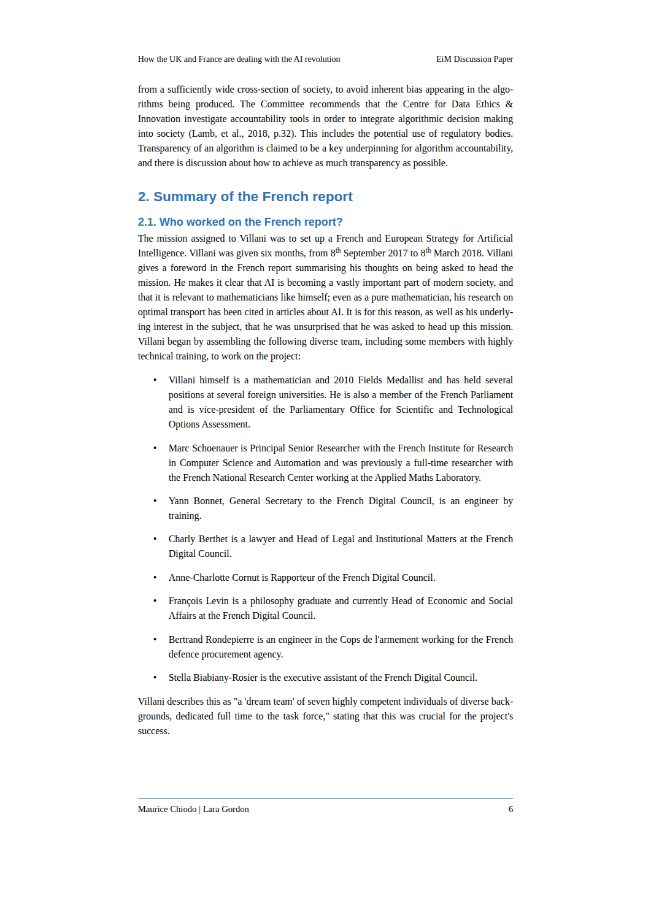How the UK and France are dealing with the AI revolution EiM Discussion Paper
from a sufficiently wide cross-section of society, to avoid inherent bias appearing in the algorithms being produced. The Committee recommends that the Centre for Data Ethics & Innovation investigate accountability tools in order to integrate algorithmic decision making into society (Lamb, et al., 2018, p.32). This includes the potential use of regulatory bodies. Transparency of an algorithm is claimed to be a key underpinning for algorithm accountability, and there is discussion about how to achieve as much transparency as possible.
2. Summary of the French report
2.1. Who worked on the French report?
The mission assigned to Villani was to set up a French and European Strategy for Artificial Intelligence. Villani was given six months, from 8th September 2017 to 8th March 2018. Villani gives a foreword in the French report summarising his thoughts on being asked to head the mission. He makes it clear that AI is becoming a vastly important part of modern society, and that it is relevant to mathematicians like himself; even as a pure mathematician, his research on optimal transport has been cited in articles about AI. It is for this reason, as well as his underlying interest in the subject, that he was unsurprised that he was asked to head up this mission. Villani began by assembling the following diverse team, including some members with highly technical training, to work on the project:
Villani himself is a mathematician and 2010 Fields Medallist and has held several positions at several foreign universities. He is also a member of the French Parliament and is vice-president of the Parliamentary Office for Scientific and Technological Options Assessment.
Marc Schoenauer is Principal Senior Researcher with the French Institute for Research in Computer Science and Automation and was previously a full-time researcher with the French National Research Center working at the Applied Maths Laboratory.
Yann Bonnet, General Secretary to the French Digital Council, is an engineer by training.
Charly Berthet is a lawyer and Head of Legal and Institutional Matters at the French Digital Council.
Anne-Charlotte Cornut is Rapporteur of the French Digital Council.
François Levin is a philosophy graduate and currently Head of Economic and Social Affairs at the French Digital Council.
Bertrand Rondepierre is an engineer in the Cops de l'armement working for the French defence procurement agency.
Stella Biabiany-Rosier is the executive assistant of the French Digital Council.
Villani describes this as "a 'dream team' of seven highly competent individuals of diverse backgrounds, dedicated full time to the task force," stating that this was crucial for the project's success.
Maurice Chiodo | Lara Gordon 6